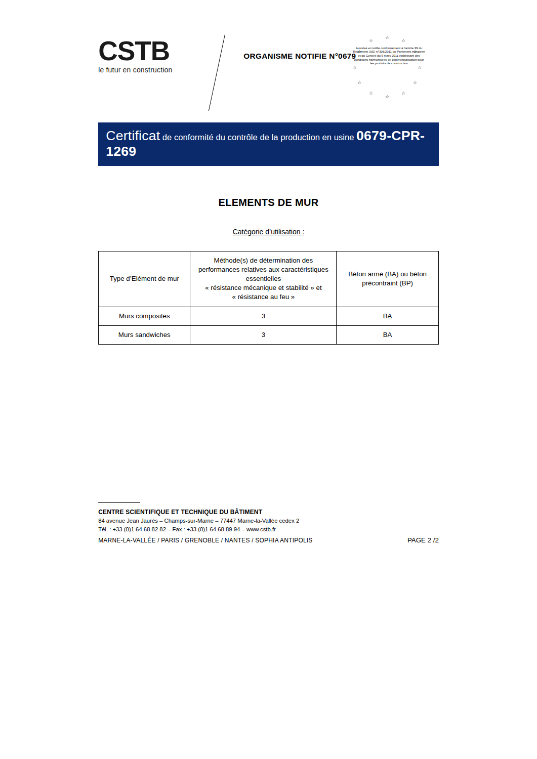CSTB
le futur en construction
ORGANISME NOTIFIE N°0679
☆ ☆ ☆ ☆ ☆ ☆ ☆ ☆ ☆ ☆ ☆ ☆
Autorisé et notifié conformément à l’article 39 du Règlement (UE) n°305/2011 du Parlement européen et du Conseil du 9 mars 2011 établissant des conditions harmonisées de commercialisation pour les produits de construction
Certificat de conformité du contrôle de la production en usine 0679-CPR-1269
ELEMENTS DE MUR
Catégorie d’utilisation :
| Type d’Elément de mur | Méthode(s) de détermination des performances relatives aux caractéristiques essentielles « résistance mécanique et stabilité » et « résistance au feu » | Béton armé (BA) ou béton précontraint (BP) |
| --- | --- | --- |
| Murs composites | 3 | BA |
| Murs sandwiches | 3 | BA |
CENTRE SCIENTIFIQUE ET TECHNIQUE DU BÂTIMENT
84 avenue Jean Jaurès – Champs-sur-Marne – 77447 Marne-la-Vallée cedex 2
Tél. : +33 (0)1 64 68 82 82 – Fax : +33 (0)1 64 68 89 94 – www.cstb.fr
MARNE-LA-VALLÉE / PARIS / GRENOBLE / NANTES / SOPHIA ANTIPOLIS
PAGE 2 /2